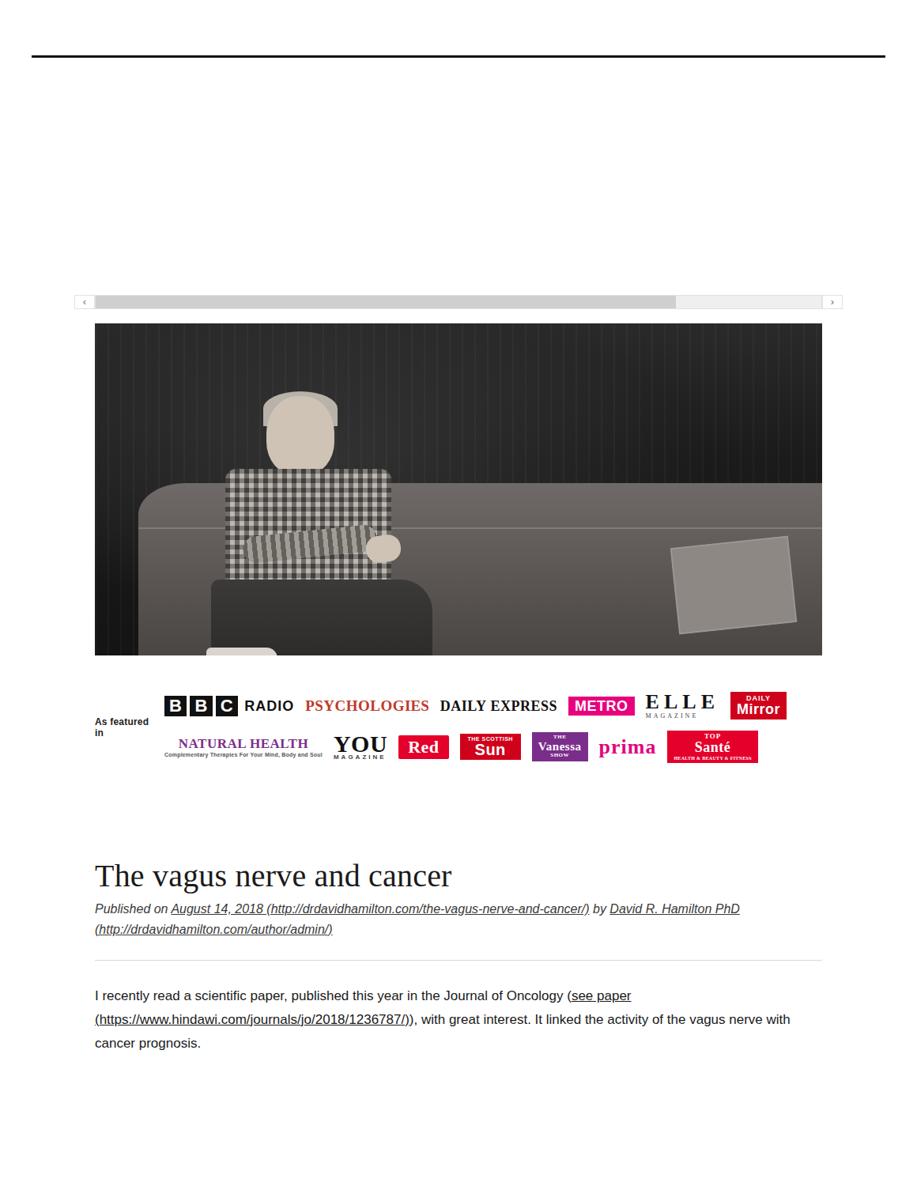‹
›
As featured in
BBCRADIO
PSYCHOLOGIES
DAILY EXPRESS
METRO
ELLEMAGAZINE
DAILY Mirror
NATURAL HEALTHComplementary Therapies For Your Mind, Body and Soul
YOUMAGAZINE
Red
THE SCOTTISH Sun
THE Vanessa SHOW
prima
TOP Santé HEALTH & BEAUTY & FITNESS
The vagus nerve and cancer
Published on August 14, 2018 (http://drdavidhamilton.com/the-vagus-nerve-and-cancer/) by David R. Hamilton PhD (http://drdavidhamilton.com/author/admin/)
I recently read a scientific paper, published this year in the Journal of Oncology (see paper (https://www.hindawi.com/journals/jo/2018/1236787/)), with great interest. It linked the activity of the vagus nerve with cancer prognosis.